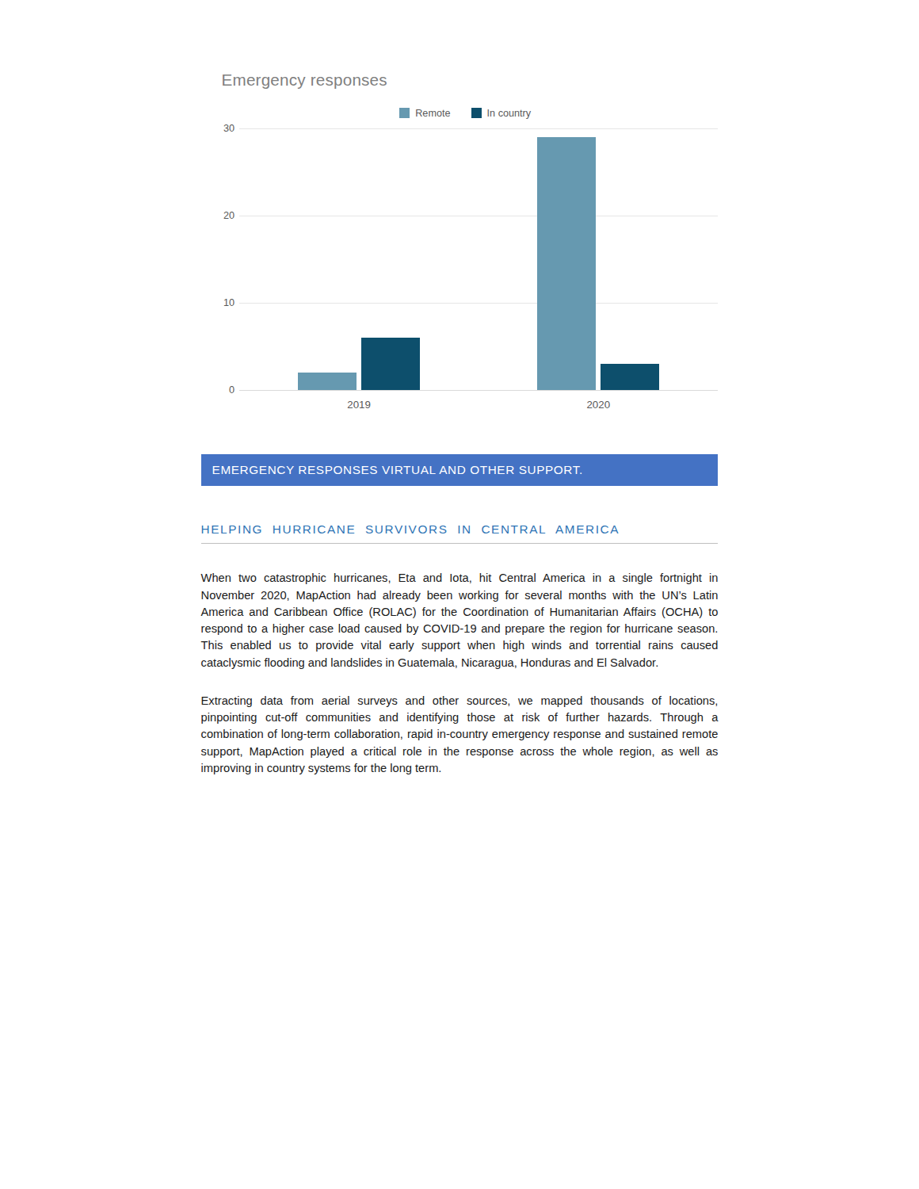Emergency responses
Remote
In country
30
20
10
0
2019 2020
EMERGENCY RESPONSES VIRTUAL AND OTHER SUPPORT.
HELPING HURRICANE SURVIVORS IN CENTRAL AMERICA
When two catastrophic hurricanes, Eta and Iota, hit Central America in a single fortnight in November 2020, MapAction had already been working for several months with the UN’s Latin America and Caribbean Office (ROLAC) for the Coordination of Humanitarian Affairs (OCHA) to respond to a higher case load caused by COVID-19 and prepare the region for hurricane season. This enabled us to provide vital early support when high winds and torrential rains caused cataclysmic flooding and landslides in Guatemala, Nicaragua, Honduras and El Salvador.
Extracting data from aerial surveys and other sources, we mapped thousands of locations, pinpointing cut-off communities and identifying those at risk of further hazards. Through a combination of long-term collaboration, rapid in-country emergency response and sustained remote support, MapAction played a critical role in the response across the whole region, as well as improving in country systems for the long term.